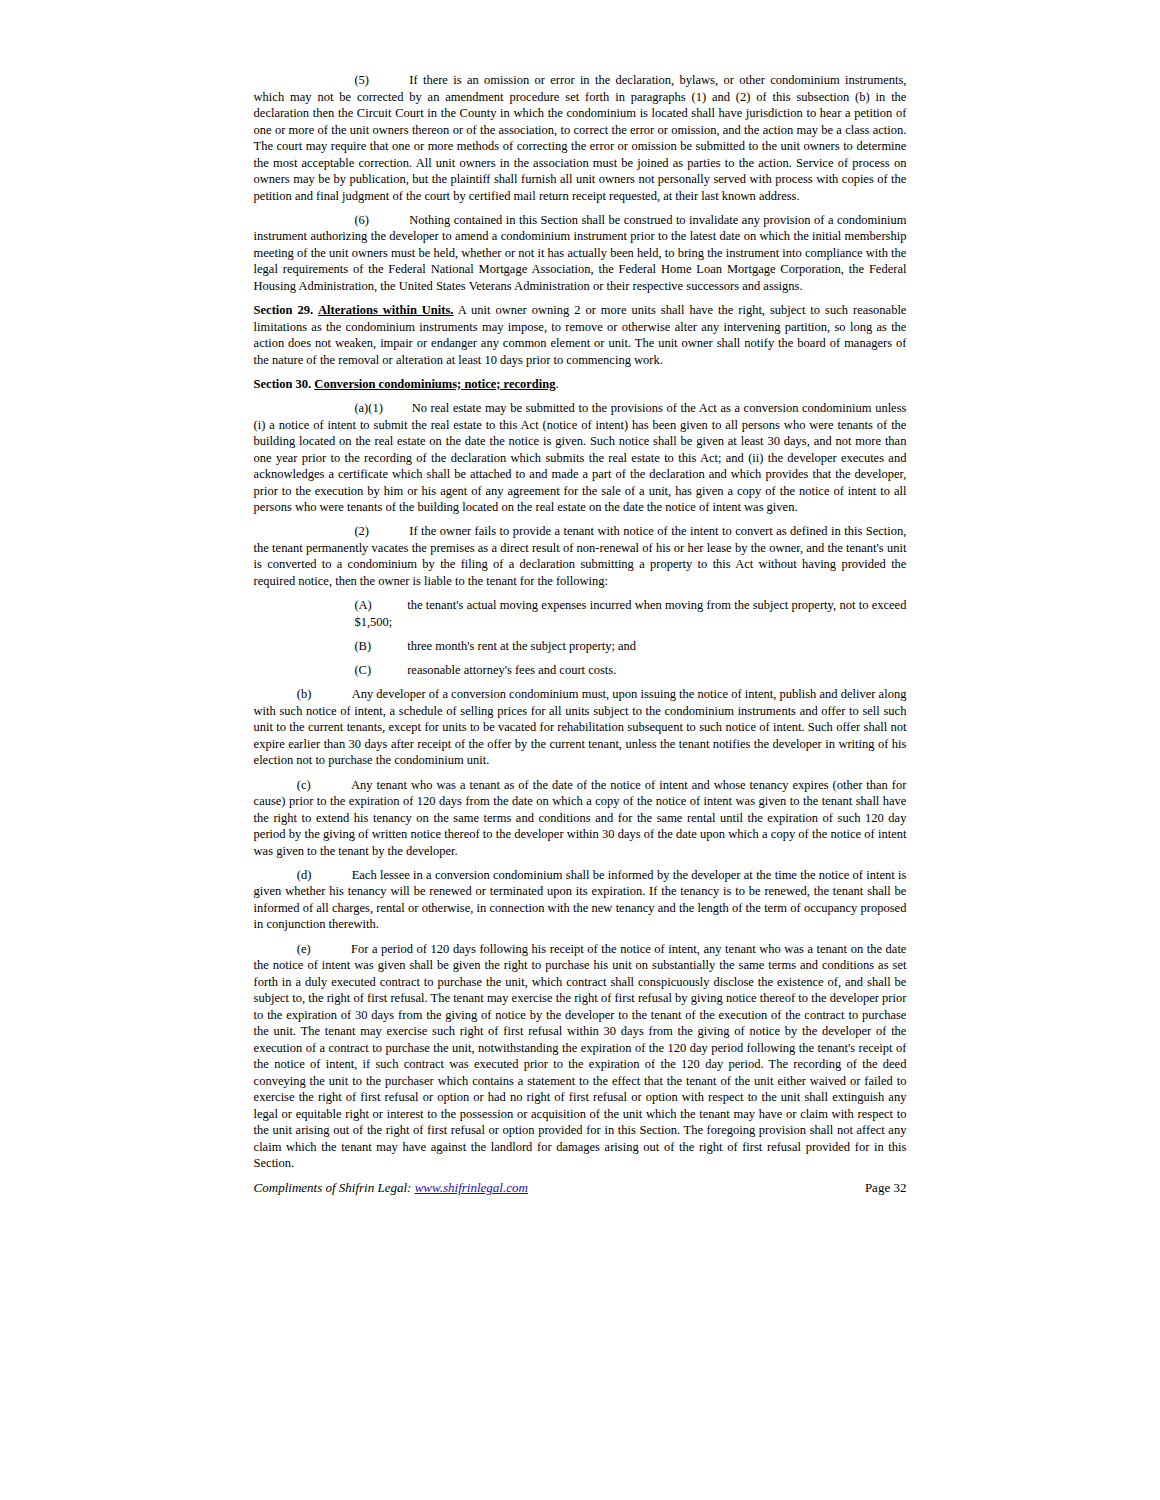(5) If there is an omission or error in the declaration, bylaws, or other condominium instruments, which may not be corrected by an amendment procedure set forth in paragraphs (1) and (2) of this subsection (b) in the declaration then the Circuit Court in the County in which the condominium is located shall have jurisdiction to hear a petition of one or more of the unit owners thereon or of the association, to correct the error or omission, and the action may be a class action. The court may require that one or more methods of correcting the error or omission be submitted to the unit owners to determine the most acceptable correction. All unit owners in the association must be joined as parties to the action. Service of process on owners may be by publication, but the plaintiff shall furnish all unit owners not personally served with process with copies of the petition and final judgment of the court by certified mail return receipt requested, at their last known address.
(6) Nothing contained in this Section shall be construed to invalidate any provision of a condominium instrument authorizing the developer to amend a condominium instrument prior to the latest date on which the initial membership meeting of the unit owners must be held, whether or not it has actually been held, to bring the instrument into compliance with the legal requirements of the Federal National Mortgage Association, the Federal Home Loan Mortgage Corporation, the Federal Housing Administration, the United States Veterans Administration or their respective successors and assigns.
Section 29. Alterations within Units. A unit owner owning 2 or more units shall have the right, subject to such reasonable limitations as the condominium instruments may impose, to remove or otherwise alter any intervening partition, so long as the action does not weaken, impair or endanger any common element or unit. The unit owner shall notify the board of managers of the nature of the removal or alteration at least 10 days prior to commencing work.
Section 30. Conversion condominiums; notice; recording.
(a)(1) No real estate may be submitted to the provisions of the Act as a conversion condominium unless (i) a notice of intent to submit the real estate to this Act (notice of intent) has been given to all persons who were tenants of the building located on the real estate on the date the notice is given. Such notice shall be given at least 30 days, and not more than one year prior to the recording of the declaration which submits the real estate to this Act; and (ii) the developer executes and acknowledges a certificate which shall be attached to and made a part of the declaration and which provides that the developer, prior to the execution by him or his agent of any agreement for the sale of a unit, has given a copy of the notice of intent to all persons who were tenants of the building located on the real estate on the date the notice of intent was given.
(2) If the owner fails to provide a tenant with notice of the intent to convert as defined in this Section, the tenant permanently vacates the premises as a direct result of non-renewal of his or her lease by the owner, and the tenant's unit is converted to a condominium by the filing of a declaration submitting a property to this Act without having provided the required notice, then the owner is liable to the tenant for the following:
(A) the tenant's actual moving expenses incurred when moving from the subject property, not to exceed $1,500;
(B) three month's rent at the subject property; and
(C) reasonable attorney's fees and court costs.
(b) Any developer of a conversion condominium must, upon issuing the notice of intent, publish and deliver along with such notice of intent, a schedule of selling prices for all units subject to the condominium instruments and offer to sell such unit to the current tenants, except for units to be vacated for rehabilitation subsequent to such notice of intent. Such offer shall not expire earlier than 30 days after receipt of the offer by the current tenant, unless the tenant notifies the developer in writing of his election not to purchase the condominium unit.
(c) Any tenant who was a tenant as of the date of the notice of intent and whose tenancy expires (other than for cause) prior to the expiration of 120 days from the date on which a copy of the notice of intent was given to the tenant shall have the right to extend his tenancy on the same terms and conditions and for the same rental until the expiration of such 120 day period by the giving of written notice thereof to the developer within 30 days of the date upon which a copy of the notice of intent was given to the tenant by the developer.
(d) Each lessee in a conversion condominium shall be informed by the developer at the time the notice of intent is given whether his tenancy will be renewed or terminated upon its expiration. If the tenancy is to be renewed, the tenant shall be informed of all charges, rental or otherwise, in connection with the new tenancy and the length of the term of occupancy proposed in conjunction therewith.
(e) For a period of 120 days following his receipt of the notice of intent, any tenant who was a tenant on the date the notice of intent was given shall be given the right to purchase his unit on substantially the same terms and conditions as set forth in a duly executed contract to purchase the unit, which contract shall conspicuously disclose the existence of, and shall be subject to, the right of first refusal. The tenant may exercise the right of first refusal by giving notice thereof to the developer prior to the expiration of 30 days from the giving of notice by the developer to the tenant of the execution of the contract to purchase the unit. The tenant may exercise such right of first refusal within 30 days from the giving of notice by the developer of the execution of a contract to purchase the unit, notwithstanding the expiration of the 120 day period following the tenant's receipt of the notice of intent, if such contract was executed prior to the expiration of the 120 day period. The recording of the deed conveying the unit to the purchaser which contains a statement to the effect that the tenant of the unit either waived or failed to exercise the right of first refusal or option or had no right of first refusal or option with respect to the unit shall extinguish any legal or equitable right or interest to the possession or acquisition of the unit which the tenant may have or claim with respect to the unit arising out of the right of first refusal or option provided for in this Section. The foregoing provision shall not affect any claim which the tenant may have against the landlord for damages arising out of the right of first refusal provided for in this Section.
Compliments of Shifrin Legal: www.shifrinlegal.com Page 32